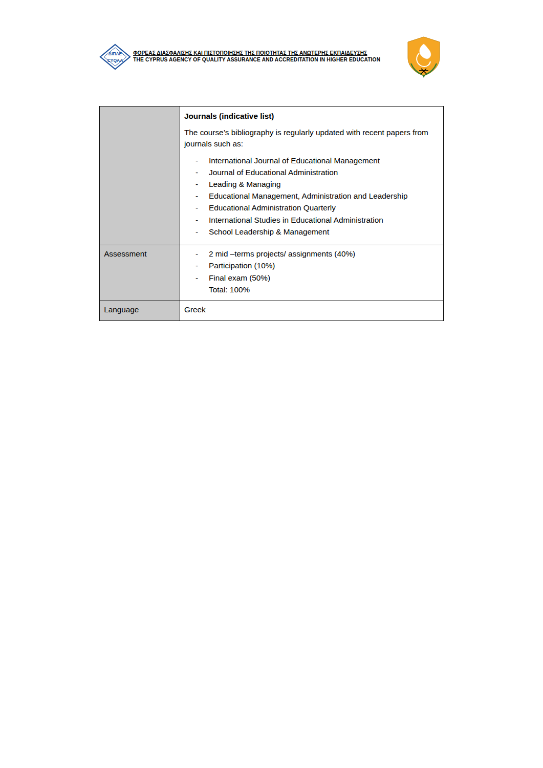ΔΙΠΑΕ CYQAA
ΦΟΡΕΑΣ ΔΙΑΣΦΑΛΙΣΗΣ ΚΑΙ ΠΙΣΤΟΠΟΙΗΣΗΣ ΤΗΣ ΠΟΙΟΤΗΤΑΣ ΤΗΣ ΑΝΩΤΕΡΗΣ ΕΚΠΑΙΔΕΥΣΗΣ
THE CYPRUS AGENCY OF QUALITY ASSURANCE AND ACCREDITATION IN HIGHER EDUCATION
| | Journals (indicative list) The course’s bibliography is regularly updated with recent papers from journals such as: International Journal of Educational Management Journal of Educational Administration Leading & Managing Educational Management, Administration and Leadership Educational Administration Quarterly International Studies in Educational Administration School Leadership & Management |
| Assessment | 2 mid –terms projects/ assignments (40%) Participation (10%) Final exam (50%) Total: 100% |
| Language | Greek |